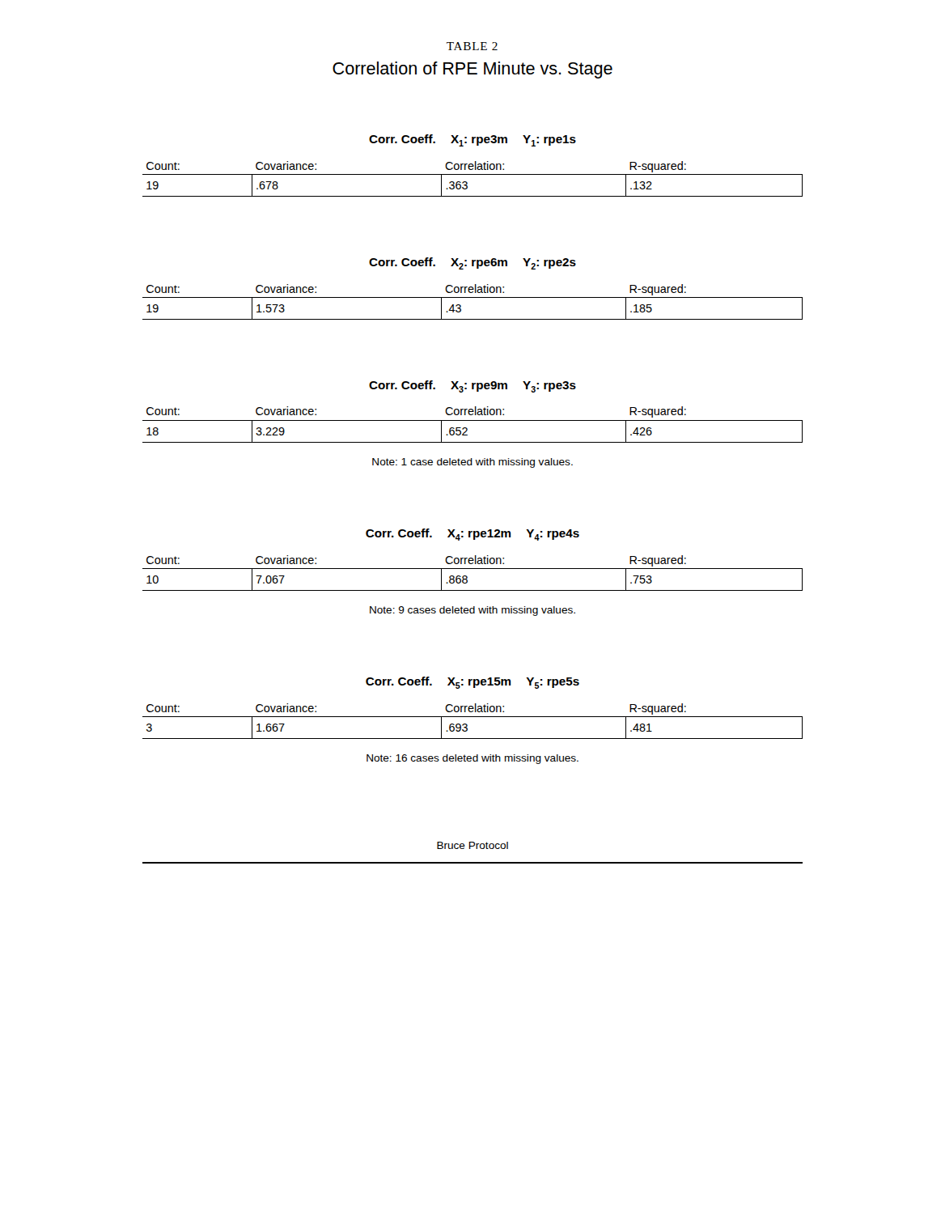TABLE 2
Correlation of RPE Minute vs. Stage
Corr. Coeff.X1: rpe3m Y1: rpe1s
| Count: | Covariance: | Correlation: | R-squared: |
| --- | --- | --- | --- |
| 19 | .678 | .363 | .132 |
Corr. Coeff.X2: rpe6m Y2: rpe2s
| Count: | Covariance: | Correlation: | R-squared: |
| --- | --- | --- | --- |
| 19 | 1.573 | .43 | .185 |
Corr. Coeff.X3: rpe9m Y3: rpe3s
| Count: | Covariance: | Correlation: | R-squared: |
| --- | --- | --- | --- |
| 18 | 3.229 | .652 | .426 |
Note: 1 case deleted with missing values.
Corr. Coeff.X4: rpe12m Y4: rpe4s
| Count: | Covariance: | Correlation: | R-squared: |
| --- | --- | --- | --- |
| 10 | 7.067 | .868 | .753 |
Note: 9 cases deleted with missing values.
Corr. Coeff.X5: rpe15m Y5: rpe5s
| Count: | Covariance: | Correlation: | R-squared: |
| --- | --- | --- | --- |
| 3 | 1.667 | .693 | .481 |
Note: 16 cases deleted with missing values.
Bruce Protocol